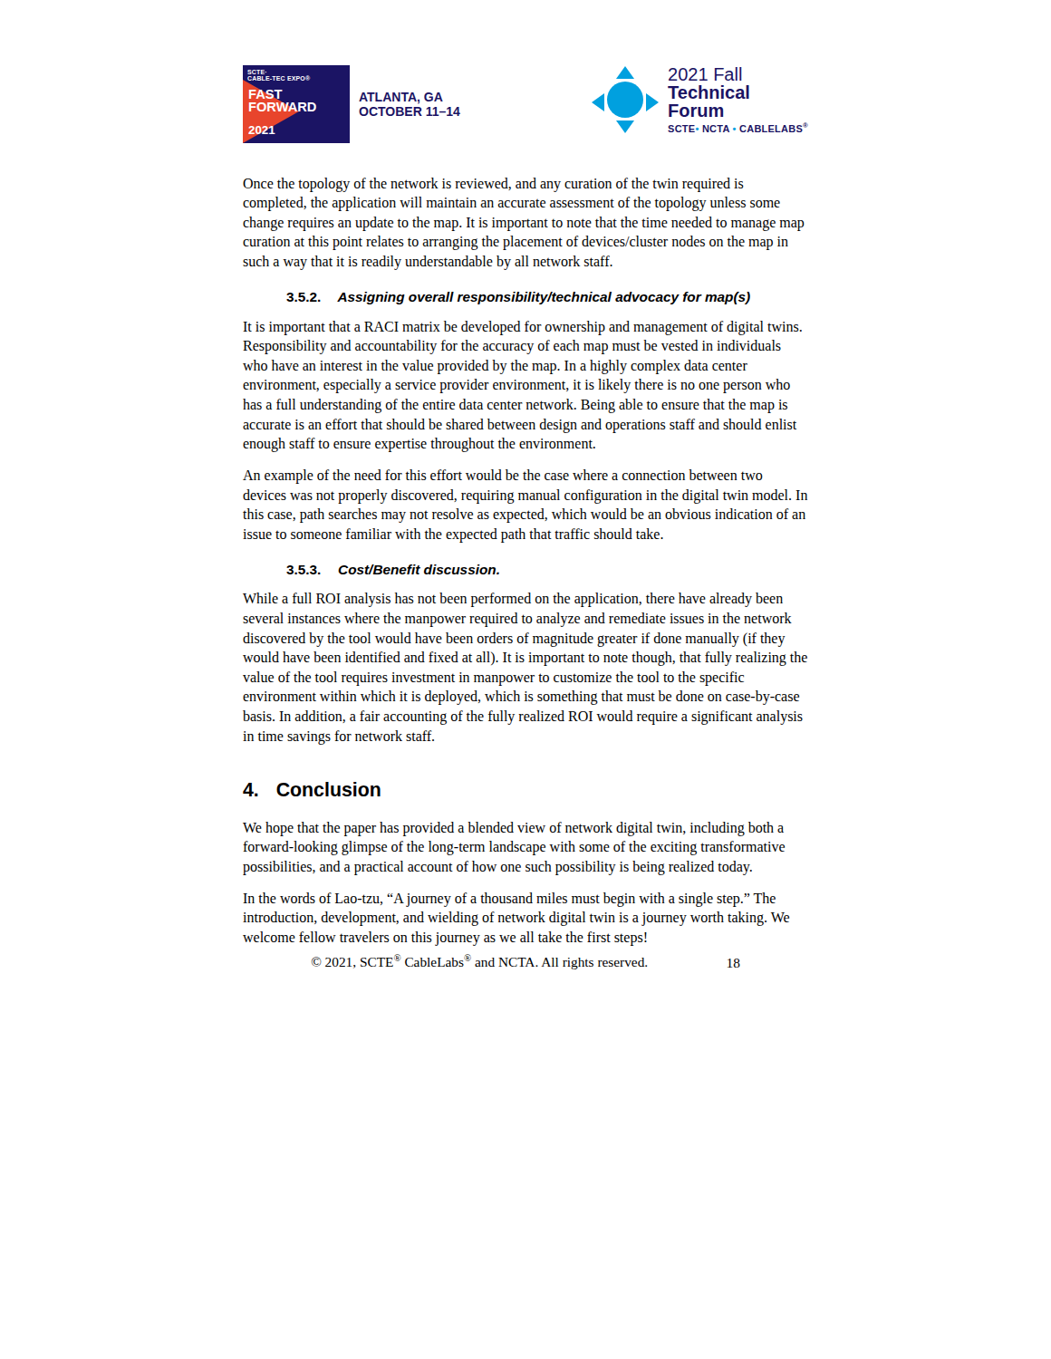SCTE·
CABLE-TEC EXPO®
FAST
FORWARD
2021
ATLANTA, GA
OCTOBER 11–14
2021 Fall
Technical
Forum
SCTE• NCTA • CABLELABS®
Once the topology of the network is reviewed, and any curation of the twin required is completed, the application will maintain an accurate assessment of the topology unless some change requires an update to the map. It is important to note that the time needed to manage map curation at this point relates to arranging the placement of devices/cluster nodes on the map in such a way that it is readily understandable by all network staff.
3.5.2. Assigning overall responsibility/technical advocacy for map(s)
It is important that a RACI matrix be developed for ownership and management of digital twins. Responsibility and accountability for the accuracy of each map must be vested in individuals who have an interest in the value provided by the map. In a highly complex data center environment, especially a service provider environment, it is likely there is no one person who has a full understanding of the entire data center network. Being able to ensure that the map is accurate is an effort that should be shared between design and operations staff and should enlist enough staff to ensure expertise throughout the environment.
An example of the need for this effort would be the case where a connection between two devices was not properly discovered, requiring manual configuration in the digital twin model. In this case, path searches may not resolve as expected, which would be an obvious indication of an issue to someone familiar with the expected path that traffic should take.
3.5.3. Cost/Benefit discussion.
While a full ROI analysis has not been performed on the application, there have already been several instances where the manpower required to analyze and remediate issues in the network discovered by the tool would have been orders of magnitude greater if done manually (if they would have been identified and fixed at all). It is important to note though, that fully realizing the value of the tool requires investment in manpower to customize the tool to the specific environment within which it is deployed, which is something that must be done on case-by-case basis. In addition, a fair accounting of the fully realized ROI would require a significant analysis in time savings for network staff.
4. Conclusion
We hope that the paper has provided a blended view of network digital twin, including both a forward-looking glimpse of the long-term landscape with some of the exciting transformative possibilities, and a practical account of how one such possibility is being realized today.
In the words of Lao-tzu, “A journey of a thousand miles must begin with a single step.” The introduction, development, and wielding of network digital twin is a journey worth taking. We welcome fellow travelers on this journey as we all take the first steps!
© 2021, SCTE® CableLabs® and NCTA. All rights reserved.
18